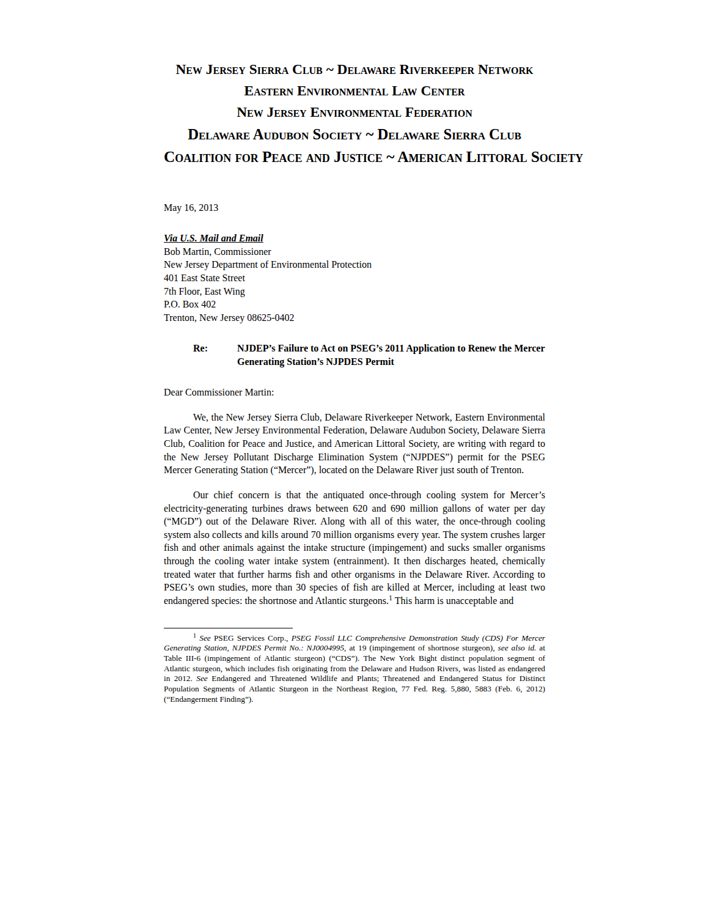New Jersey Sierra Club ~ Delaware Riverkeeper Network Eastern Environmental Law Center New Jersey Environmental Federation Delaware Audubon Society ~ Delaware Sierra Club Coalition for Peace and Justice ~ American Littoral Society
May 16, 2013
Via U.S. Mail and Email
Bob Martin, Commissioner
New Jersey Department of Environmental Protection
401 East State Street
7th Floor, East Wing
P.O. Box 402
Trenton, New Jersey 08625-0402
Re:
NJDEP’s Failure to Act on PSEG’s 2011 Application to Renew the Mercer Generating Station’s NJPDES Permit
Dear Commissioner Martin:
We, the New Jersey Sierra Club, Delaware Riverkeeper Network, Eastern Environmental Law Center, New Jersey Environmental Federation, Delaware Audubon Society, Delaware Sierra Club, Coalition for Peace and Justice, and American Littoral Society, are writing with regard to the New Jersey Pollutant Discharge Elimination System (“NJPDES”) permit for the PSEG Mercer Generating Station (“Mercer”), located on the Delaware River just south of Trenton.
Our chief concern is that the antiquated once-through cooling system for Mercer’s electricity-generating turbines draws between 620 and 690 million gallons of water per day (“MGD”) out of the Delaware River. Along with all of this water, the once-through cooling system also collects and kills around 70 million organisms every year. The system crushes larger fish and other animals against the intake structure (impingement) and sucks smaller organisms through the cooling water intake system (entrainment). It then discharges heated, chemically treated water that further harms fish and other organisms in the Delaware River. According to PSEG’s own studies, more than 30 species of fish are killed at Mercer, including at least two endangered species: the shortnose and Atlantic sturgeons.1 This harm is unacceptable and
1 See PSEG Services Corp., PSEG Fossil LLC Comprehensive Demonstration Study (CDS) For Mercer Generating Station, NJPDES Permit No.: NJ0004995, at 19 (impingement of shortnose sturgeon), see also id. at Table III-6 (impingement of Atlantic sturgeon) (“CDS”). The New York Bight distinct population segment of Atlantic sturgeon, which includes fish originating from the Delaware and Hudson Rivers, was listed as endangered in 2012. See Endangered and Threatened Wildlife and Plants; Threatened and Endangered Status for Distinct Population Segments of Atlantic Sturgeon in the Northeast Region, 77 Fed. Reg. 5,880, 5883 (Feb. 6, 2012) (“Endangerment Finding”).